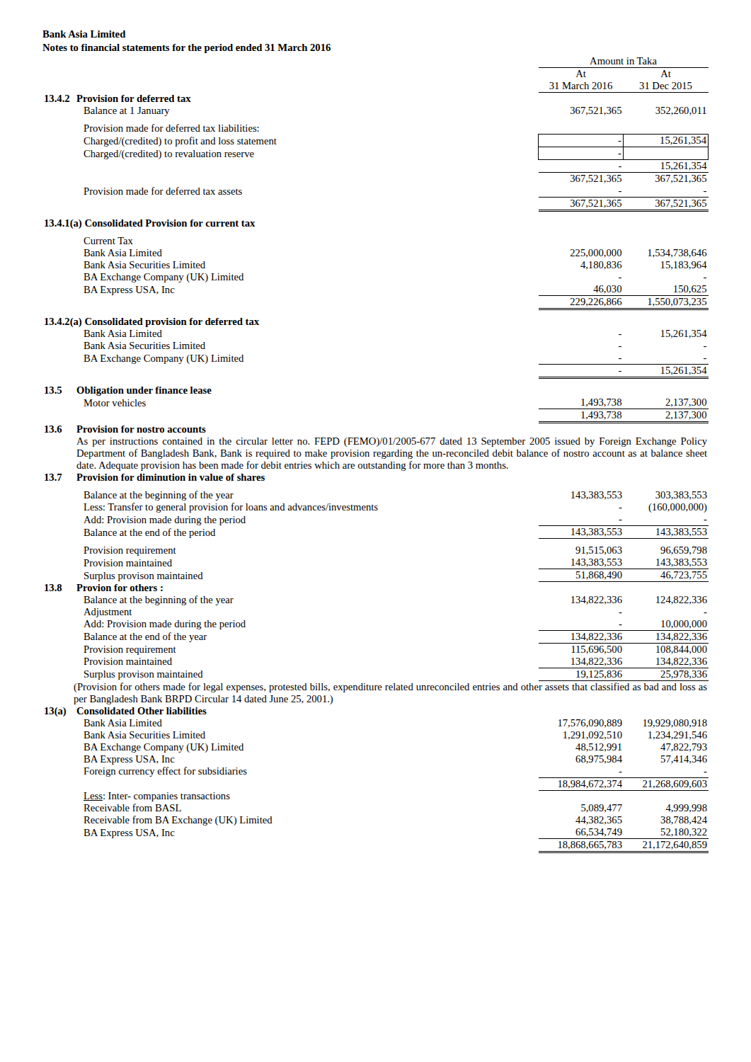Bank Asia Limited
Notes to financial statements for the period ended 31 March 2016
| | | Amount in Taka |
| | | At | At |
| | | 31 March 2016 | 31 Dec 2015 |
| 13.4.2 | Provision for deferred tax | | |
| | Balance at 1 January | 367,521,365 | 352,260,011 |
| | Provision made for deferred tax liabilities: | | |
| | Charged/(credited) to profit and loss statement | - | 15,261,354 |
| | Charged/(credited) to revaluation reserve | - | |
| | | - | 15,261,354 |
| | | 367,521,365 | 367,521,365 |
| | Provision made for deferred tax assets | - | - |
| | | 367,521,365 | 367,521,365 |
| 13.4.1(a) Consolidated Provision for current tax | | |
| | Current Tax | | |
| | Bank Asia Limited | 225,000,000 | 1,534,738,646 |
| | Bank Asia Securities Limited | 4,180,836 | 15,183,964 |
| | BA Exchange Company (UK) Limited | - | - |
| | BA Express USA, Inc | 46,030 | 150,625 |
| | | 229,226,866 | 1,550,073,235 |
| 13.4.2(a) Consolidated provision for deferred tax | | |
| | Bank Asia Limited | - | 15,261,354 |
| | Bank Asia Securities Limited | - | - |
| | BA Exchange Company (UK) Limited | - | - |
| | | - | 15,261,354 |
| 13.5 | Obligation under finance lease | | |
| | Motor vehicles | 1,493,738 | 2,137,300 |
| | | 1,493,738 | 2,137,300 |
| 13.6 | Provision for nostro accounts |
| | As per instructions contained in the circular letter no. FEPD (FEMO)/01/2005-677 dated 13 September 2005 issued by Foreign Exchange Policy Department of Bangladesh Bank, Bank is required to make provision regarding the un-reconciled debit balance of nostro account as at balance sheet date. Adequate provision has been made for debit entries which are outstanding for more than 3 months. |
| 13.7 | Provision for diminution in value of shares | | |
| | Balance at the beginning of the year | 143,383,553 | 303,383,553 |
| | Less: Transfer to general provision for loans and advances/investments | - | (160,000,000) |
| | Add: Provision made during the period | - | - |
| | Balance at the end of the period | 143,383,553 | 143,383,553 |
| | Provision requirement | 91,515,063 | 96,659,798 |
| | Provision maintained | 143,383,553 | 143,383,553 |
| | Surplus provison maintained | 51,868,490 | 46,723,755 |
| 13.8 | Provion for others : | | |
| | Balance at the beginning of the year | 134,822,336 | 124,822,336 |
| | Adjustment | - | - |
| | Add: Provision made during the period | - | 10,000,000 |
| | Balance at the end of the year | 134,822,336 | 134,822,336 |
| | Provision requirement | 115,696,500 | 108,844,000 |
| | Provision maintained | 134,822,336 | 134,822,336 |
| | Surplus provison maintained | 19,125,836 | 25,978,336 |
| | (Provision for others made for legal expenses, protested bills, expenditure related unreconciled entries and other assets that classified as bad and loss as per Bangladesh Bank BRPD Circular 14 dated June 25, 2001.) |
| 13(a) | Consolidated Other liabilities | | |
| | Bank Asia Limited | 17,576,090,889 | 19,929,080,918 |
| | Bank Asia Securities Limited | 1,291,092,510 | 1,234,291,546 |
| | BA Exchange Company (UK) Limited | 48,512,991 | 47,822,793 |
| | BA Express USA, Inc | 68,975,984 | 57,414,346 |
| | Foreign currency effect for subsidiaries | - | - |
| | | 18,984,672,374 | 21,268,609,603 |
| | Less : Inter- companies transactions | | |
| | Receivable from BASL | 5,089,477 | 4,999,998 |
| | Receivable from BA Exchange (UK) Limited | 44,382,365 | 38,788,424 |
| | BA Express USA, Inc | 66,534,749 | 52,180,322 |
| | | 18,868,665,783 | 21,172,640,859 |